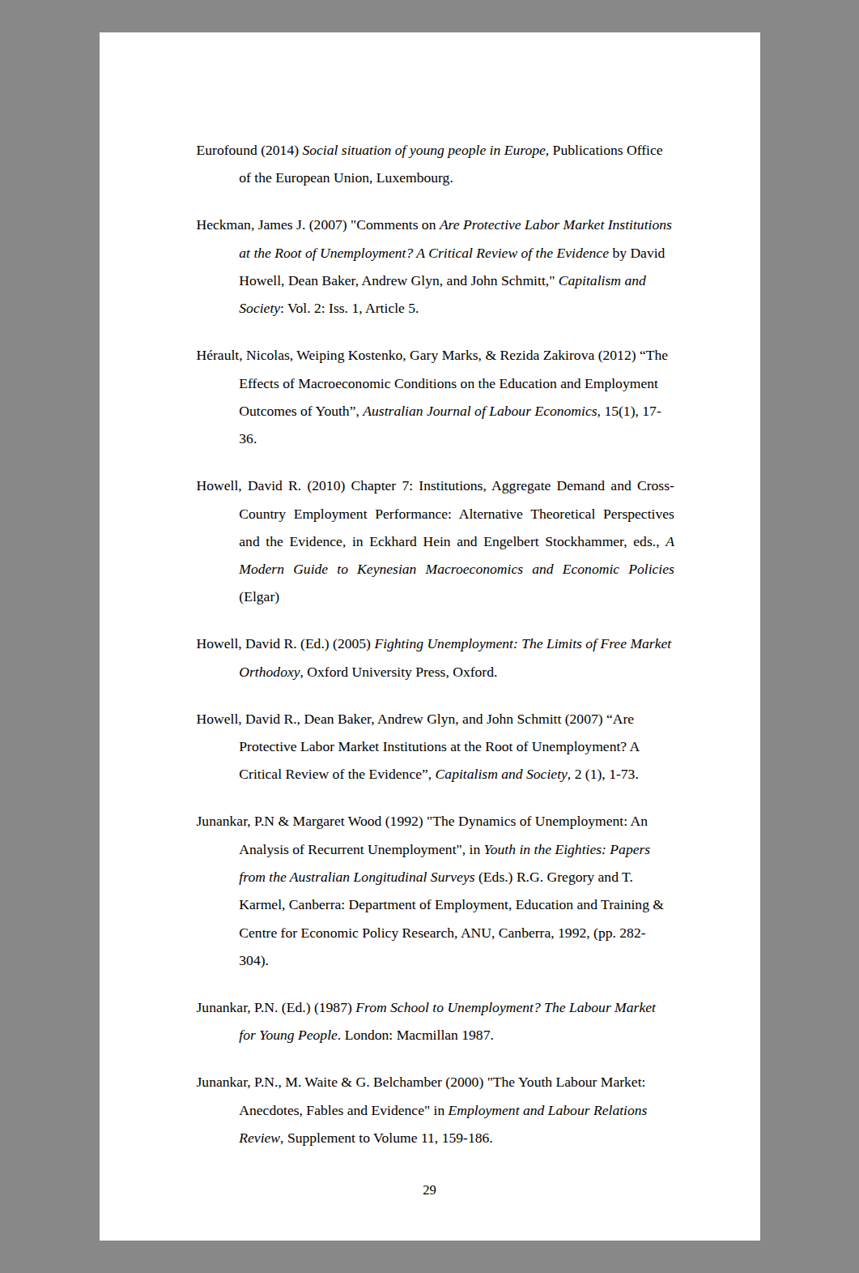Eurofound (2014) Social situation of young people in Europe, Publications Office of the European Union, Luxembourg.
Heckman, James J. (2007) "Comments on Are Protective Labor Market Institutions at the Root of Unemployment? A Critical Review of the Evidence by David Howell, Dean Baker, Andrew Glyn, and John Schmitt," Capitalism and Society: Vol. 2: Iss. 1, Article 5.
Hérault, Nicolas, Weiping Kostenko, Gary Marks, & Rezida Zakirova (2012) “The Effects of Macroeconomic Conditions on the Education and Employment Outcomes of Youth”, Australian Journal of Labour Economics, 15(1), 17-36.
Howell, David R. (2010) Chapter 7: Institutions, Aggregate Demand and Cross-Country Employment Performance: Alternative Theoretical Perspectives and the Evidence, in Eckhard Hein and Engelbert Stockhammer, eds., A Modern Guide to Keynesian Macroeconomics and Economic Policies (Elgar)
Howell, David R. (Ed.) (2005) Fighting Unemployment: The Limits of Free Market Orthodoxy, Oxford University Press, Oxford.
Howell, David R., Dean Baker, Andrew Glyn, and John Schmitt (2007) “Are Protective Labor Market Institutions at the Root of Unemployment? A Critical Review of the Evidence”, Capitalism and Society, 2 (1), 1-73.
Junankar, P.N & Margaret Wood (1992) "The Dynamics of Unemployment: An Analysis of Recurrent Unemployment", in Youth in the Eighties: Papers from the Australian Longitudinal Surveys (Eds.) R.G. Gregory and T. Karmel, Canberra: Department of Employment, Education and Training & Centre for Economic Policy Research, ANU, Canberra, 1992, (pp. 282-304).
Junankar, P.N. (Ed.) (1987) From School to Unemployment? The Labour Market for Young People. London: Macmillan 1987.
Junankar, P.N., M. Waite & G. Belchamber (2000) "The Youth Labour Market: Anecdotes, Fables and Evidence" in Employment and Labour Relations Review, Supplement to Volume 11, 159-186.
29